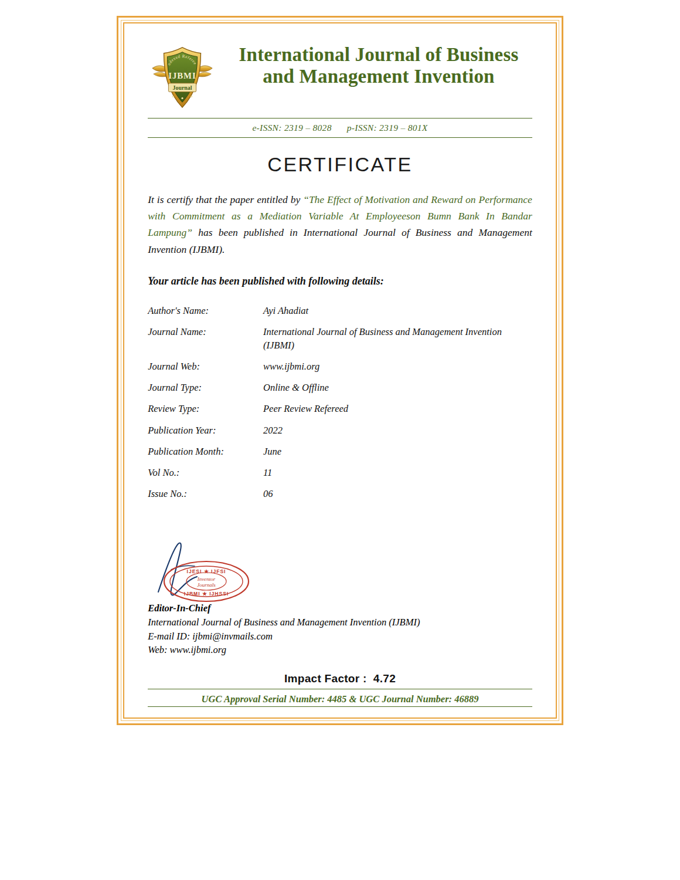Indexed Refereed IJBMI Journal
International Journal of Business
and Management Invention
e-ISSN: 2319 – 8028 p-ISSN: 2319 – 801X
CERTIFICATE
It is certify that the paper entitled by “The Effect of Motivation and Reward on Performance with Commitment as a Mediation Variable At Employeeson Bumn Bank In Bandar Lampung” has been published in International Journal of Business and Management Invention (IJBMI).
Your article has been published with following details:
| Author's Name: | Ayi Ahadiat |
| Journal Name: | International Journal of Business and Management Invention (IJBMI) |
| Journal Web: | www.ijbmi.org |
| Journal Type: | Online & Offline |
| Review Type: | Peer Review Refereed |
| Publication Year: | 2022 |
| Publication Month: | June |
| Vol No.: | 11 |
| Issue No.: | 06 |
IJESI ★ IJFSI Inventor Journals IJBMI ★ IJHSSI
Editor-In-Chief
International Journal of Business and Management Invention (IJBMI)
E-mail ID: ijbmi@invmails.com
Web: www.ijbmi.org
Impact Factor : 4.72
UGC Approval Serial Number: 4485 & UGC Journal Number: 46889